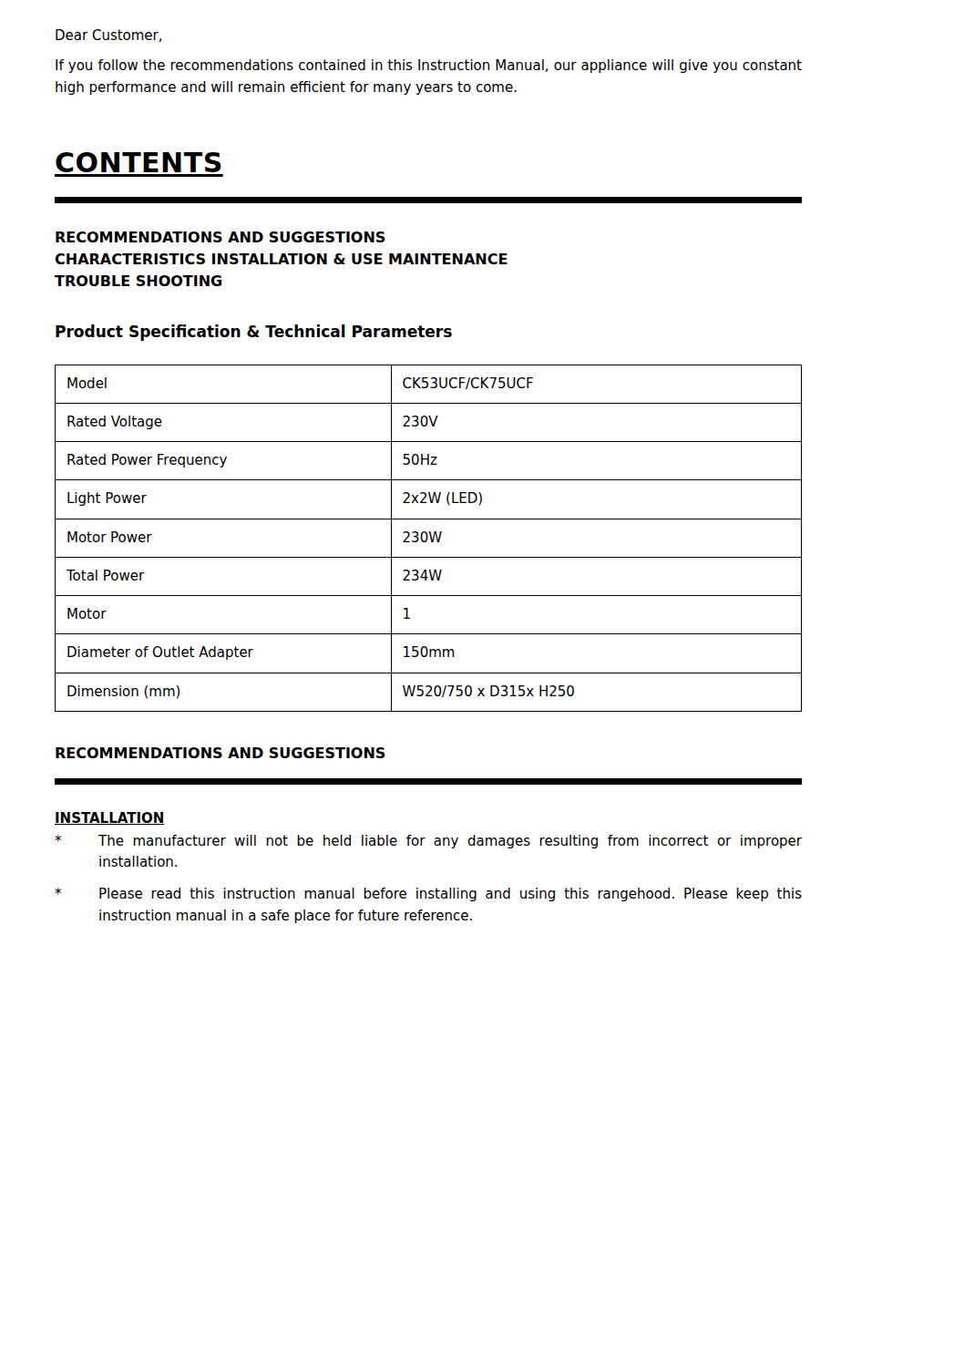Dear Customer,
If you follow the recommendations contained in this Instruction Manual, our appliance will give you constant high performance and will remain efficient for many years to come.
CONTENTS
RECOMMENDATIONS AND SUGGESTIONS
CHARACTERISTICS INSTALLATION & USE MAINTENANCE
TROUBLE SHOOTING
Product Specification & Technical Parameters
| Model | CK53UCF/CK75UCF |
| Rated Voltage | 230V |
| Rated Power Frequency | 50Hz |
| Light Power | 2x2W (LED) |
| Motor Power | 230W |
| Total Power | 234W |
| Motor | 1 |
| Diameter of Outlet Adapter | 150mm |
| Dimension (mm) | W520/750 x D315x H250 |
RECOMMENDATIONS AND SUGGESTIONS
INSTALLATION
* The manufacturer will not be held liable for any damages resulting from incorrect or improper installation.
* Please read this instruction manual before installing and using this rangehood. Please keep this instruction manual in a safe place for future reference.